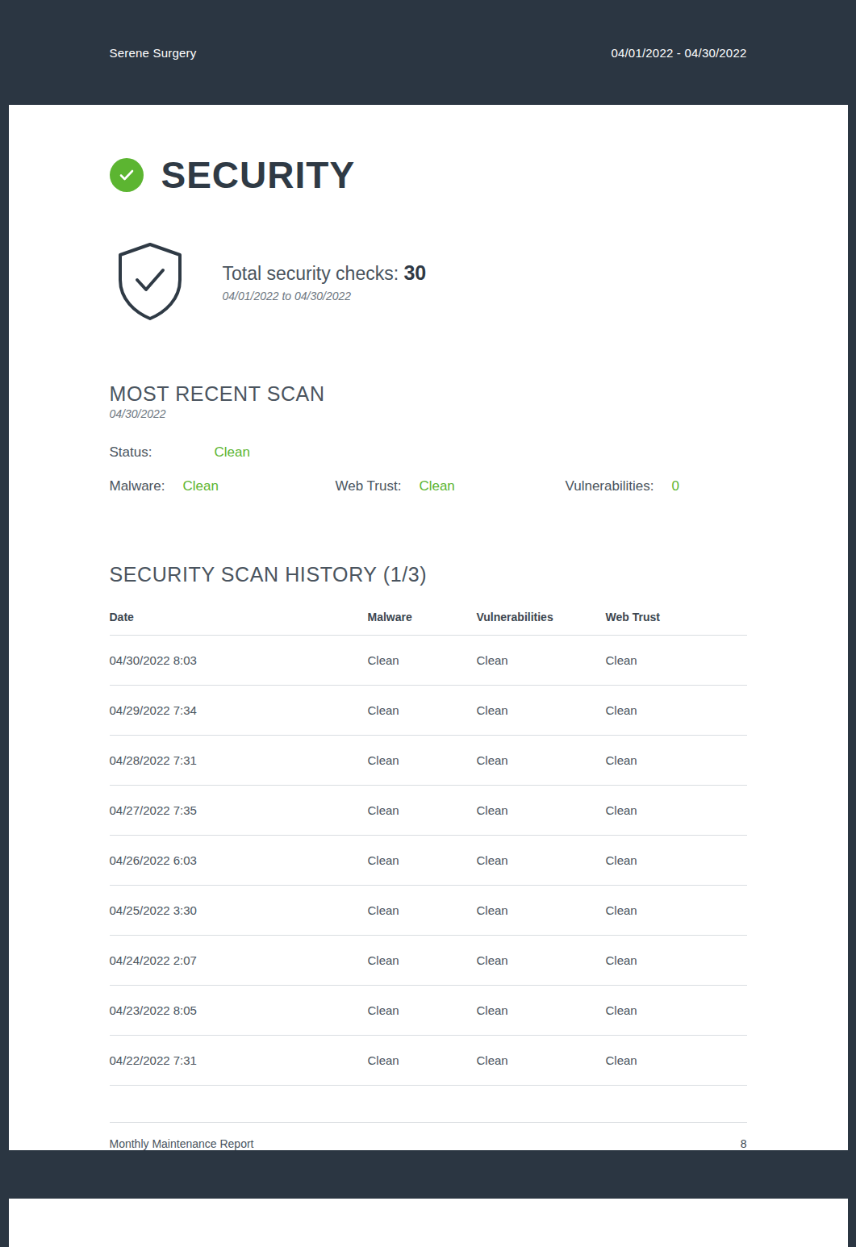Serene Surgery 04/01/2022 - 04/30/2022
SECURITY
Total security checks: 30
04/01/2022 to 04/30/2022
MOST RECENT SCAN
04/30/2022
Status: Clean
Malware: Clean
Web Trust: Clean
Vulnerabilities: 0
SECURITY SCAN HISTORY (1/3)
| Date | Malware | Vulnerabilities | Web Trust |
| --- | --- | --- | --- |
| 04/30/2022 8:03 | Clean | Clean | Clean |
| 04/29/2022 7:34 | Clean | Clean | Clean |
| 04/28/2022 7:31 | Clean | Clean | Clean |
| 04/27/2022 7:35 | Clean | Clean | Clean |
| 04/26/2022 6:03 | Clean | Clean | Clean |
| 04/25/2022 3:30 | Clean | Clean | Clean |
| 04/24/2022 2:07 | Clean | Clean | Clean |
| 04/23/2022 8:05 | Clean | Clean | Clean |
| 04/22/2022 7:31 | Clean | Clean | Clean |
Monthly Maintenance Report 8